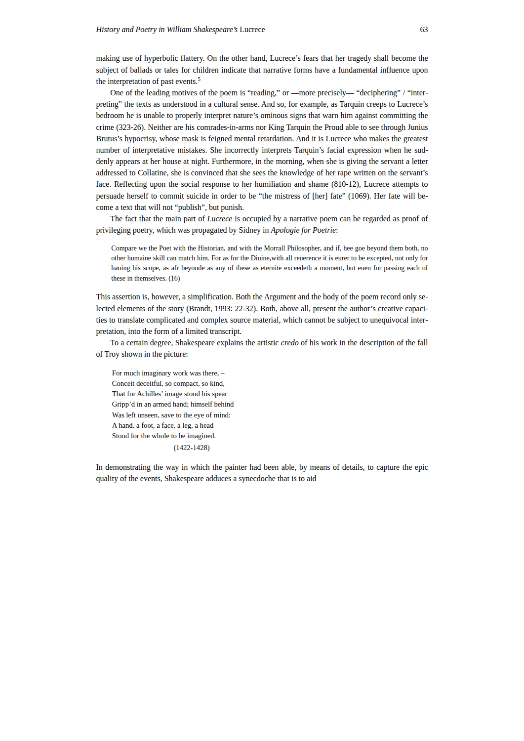History and Poetry in William Shakespeare’s Lucrece 63
making use of hyperbolic flattery. On the other hand, Lucrece’s fears that her tragedy shall become the subject of ballads or tales for children indicate that narrative forms have a fundamental influence upon the interpretation of past events.5
One of the leading motives of the poem is “reading,” or —more precisely— “deciphering” / “interpreting” the texts as understood in a cultural sense. And so, for example, as Tarquin creeps to Lucrece’s bedroom he is unable to properly interpret nature’s ominous signs that warn him against committing the crime (323-26). Neither are his comrades-in-arms nor King Tarquin the Proud able to see through Junius Brutus’s hypocrisy, whose mask is feigned mental retardation. And it is Lucrece who makes the greatest number of interpretative mistakes. She incorrectly interprets Tarquin’s facial expression when he suddenly appears at her house at night. Furthermore, in the morning, when she is giving the servant a letter addressed to Collatine, she is convinced that she sees the knowledge of her rape written on the servant’s face. Reflecting upon the social response to her humiliation and shame (810-12), Lucrece attempts to persuade herself to commit suicide in order to be “the mistress of [her] fate” (1069). Her fate will become a text that will not “publish”, but punish.
The fact that the main part of Lucrece is occupied by a narrative poem can be regarded as proof of privileging poetry, which was propagated by Sidney in Apologie for Poetrie:
Compare we the Poet with the Historian, and with the Morrall Philosopher, and if, hee goe beyond them both, no other humaine skill can match him. For as for the Diuine,with all reuerence it is eurer to be excepted, not only for hauing his scope, as afr beyonde as any of these as eternite exceedeth a moment, but euen for passing each of these in themselves. (16)
This assertion is, however, a simplification. Both the Argument and the body of the poem record only selected elements of the story (Brandt, 1993: 22-32). Both, above all, present the author’s creative capacities to translate complicated and complex source material, which cannot be subject to unequivocal interpretation, into the form of a limited transcript.
To a certain degree, Shakespeare explains the artistic credo of his work in the description of the fall of Troy shown in the picture:
For much imaginary work was there, –
Conceit deceitful, so compact, so kind,
That for Achilles’ image stood his spear
Gripp’d in an armed hand; himself behind
Was left unseen, save to the eye of mind:
A hand, a foot, a face, a leg, a head
Stood for the whole to be imagined. (1422-1428)
In demonstrating the way in which the painter had been able, by means of details, to capture the epic quality of the events, Shakespeare adduces a synecdoche that is to aid